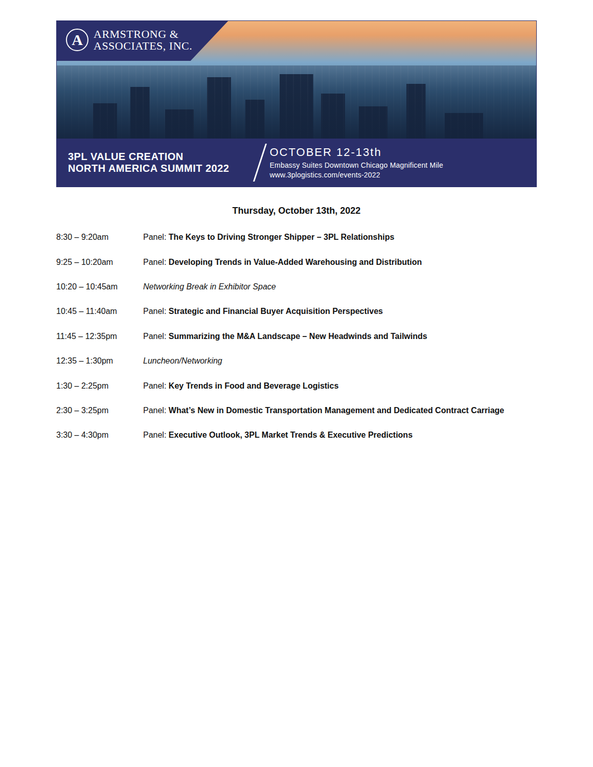A
Armstrong & Associates, Inc.
3PL VALUE CREATION NORTH AMERICA SUMMIT 2022
OCTOBER 12-13th Embassy Suites Downtown Chicago Magnificent Mile www.3plogistics.com/events-2022
Thursday, October 13th, 2022
| 8:30 – 9:20am | Panel: The Keys to Driving Stronger Shipper – 3PL Relationships |
| 9:25 – 10:20am | Panel: Developing Trends in Value-Added Warehousing and Distribution |
| 10:20 – 10:45am | Networking Break in Exhibitor Space |
| 10:45 – 11:40am | Panel: Strategic and Financial Buyer Acquisition Perspectives |
| 11:45 – 12:35pm | Panel: Summarizing the M&A Landscape – New Headwinds and Tailwinds |
| 12:35 – 1:30pm | Luncheon/Networking |
| 1:30 – 2:25pm | Panel: Key Trends in Food and Beverage Logistics |
| 2:30 – 3:25pm | Panel: What’s New in Domestic Transportation Management and Dedicated Contract Carriage |
| 3:30 – 4:30pm | Panel: Executive Outlook, 3PL Market Trends & Executive Predictions |